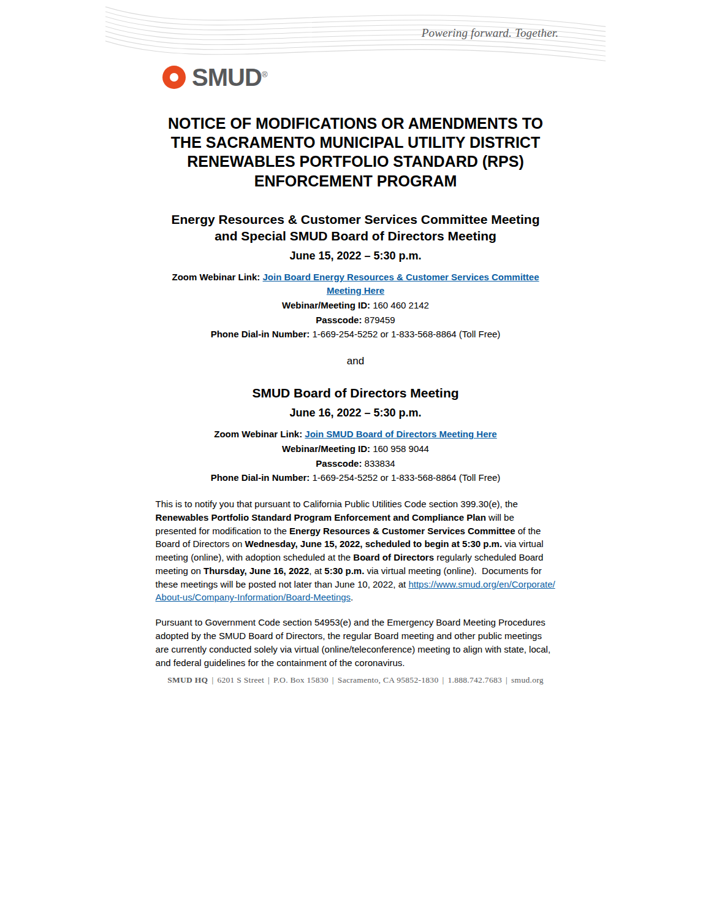Powering forward. Together.
SMUD®
NOTICE OF MODIFICATIONS OR AMENDMENTS TO
THE SACRAMENTO MUNICIPAL UTILITY DISTRICT
RENEWABLES PORTFOLIO STANDARD (RPS)
ENFORCEMENT PROGRAM
Energy Resources & Customer Services Committee Meeting
and Special SMUD Board of Directors Meeting
June 15, 2022 – 5:30 p.m.
Zoom Webinar Link: Join Board Energy Resources & Customer Services Committee Meeting Here
Webinar/Meeting ID: 160 460 2142
Passcode: 879459
Phone Dial-in Number: 1-669-254-5252 or 1-833-568-8864 (Toll Free)
and
SMUD Board of Directors Meeting
June 16, 2022 – 5:30 p.m.
Zoom Webinar Link: Join SMUD Board of Directors Meeting Here
Webinar/Meeting ID: 160 958 9044
Passcode: 833834
Phone Dial-in Number: 1-669-254-5252 or 1-833-568-8864 (Toll Free)
This is to notify you that pursuant to California Public Utilities Code section 399.30(e), the Renewables Portfolio Standard Program Enforcement and Compliance Plan will be presented for modification to the Energy Resources & Customer Services Committee of the Board of Directors on Wednesday, June 15, 2022, scheduled to begin at 5:30 p.m. via virtual meeting (online), with adoption scheduled at the Board of Directors regularly scheduled Board meeting on Thursday, June 16, 2022, at 5:30 p.m. via virtual meeting (online). Documents for these meetings will be posted not later than June 10, 2022, at https://www.smud.org/en/Corporate/About-us/Company-Information/Board-Meetings.
Pursuant to Government Code section 54953(e) and the Emergency Board Meeting Procedures adopted by the SMUD Board of Directors, the regular Board meeting and other public meetings are currently conducted solely via virtual (online/teleconference) meeting to align with state, local, and federal guidelines for the containment of the coronavirus.
SMUD HQ|6201 S Street|P.O. Box 15830|Sacramento, CA 95852-1830|1.888.742.7683|smud.org